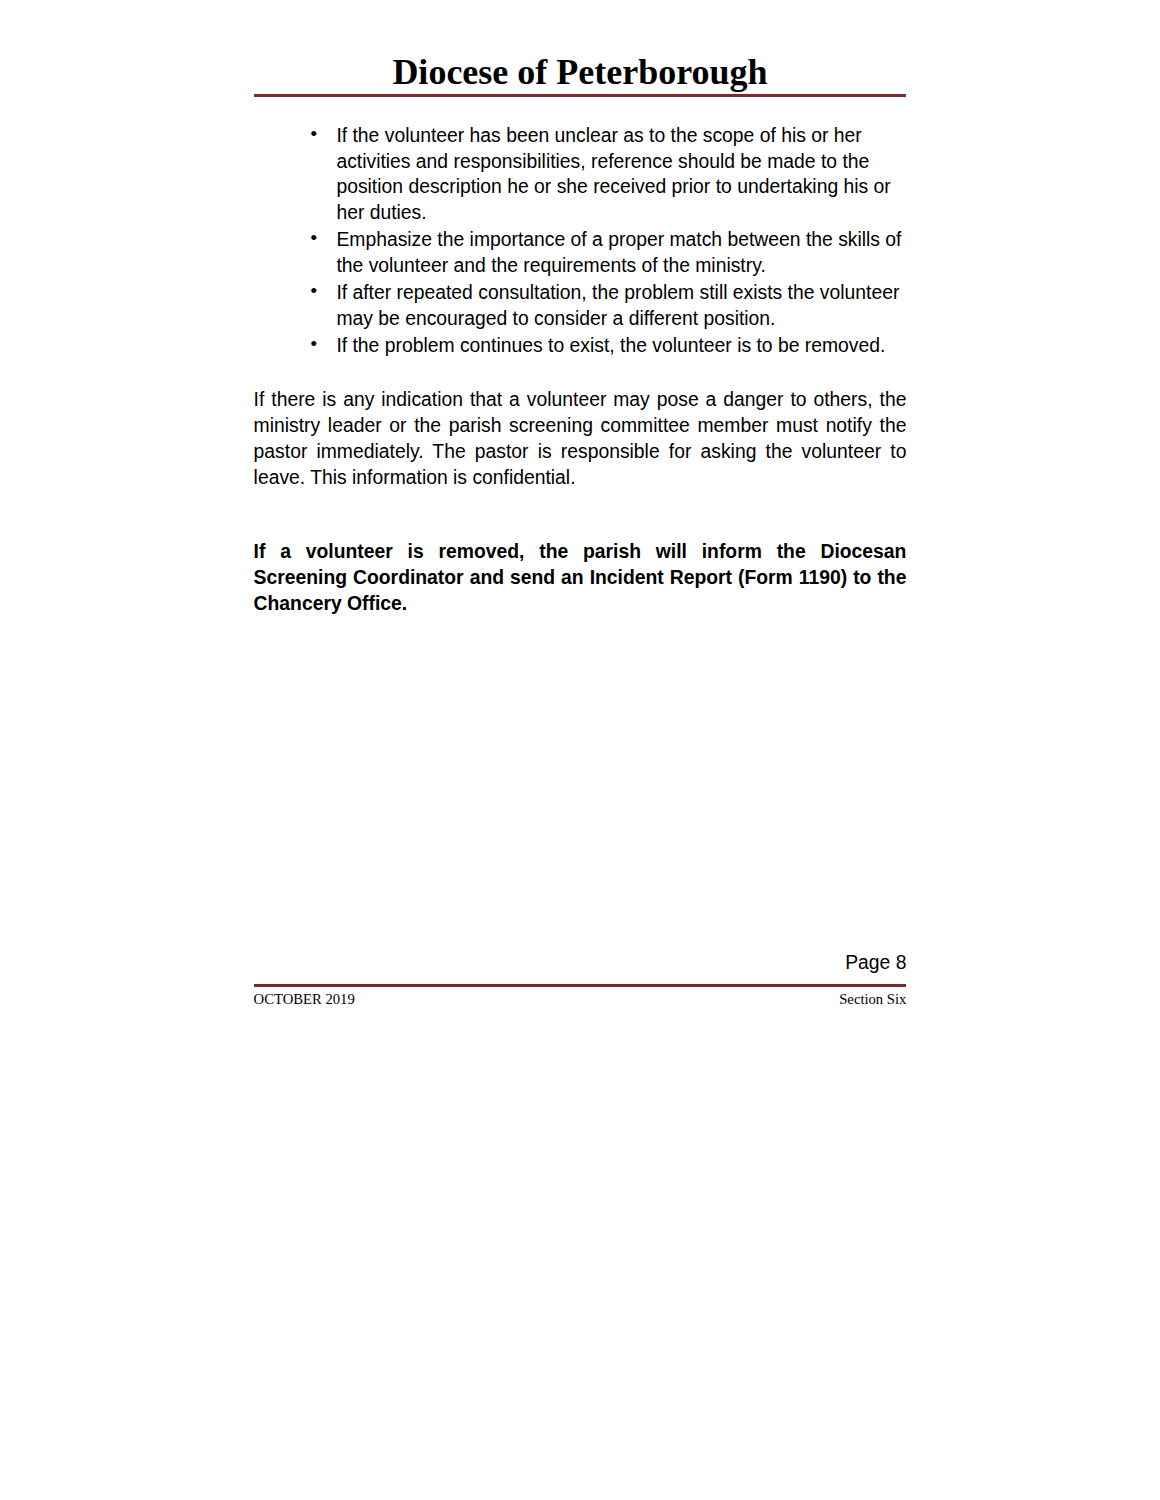Diocese of Peterborough
If the volunteer has been unclear as to the scope of his or her activities and responsibilities, reference should be made to the position description he or she received prior to undertaking his or her duties.
Emphasize the importance of a proper match between the skills of the volunteer and the requirements of the ministry.
If after repeated consultation, the problem still exists the volunteer may be encouraged to consider a different position.
If the problem continues to exist, the volunteer is to be removed.
If there is any indication that a volunteer may pose a danger to others, the ministry leader or the parish screening committee member must notify the pastor immediately. The pastor is responsible for asking the volunteer to leave. This information is confidential.
If a volunteer is removed, the parish will inform the Diocesan Screening Coordinator and send an Incident Report (Form 1190) to the Chancery Office.
Page 8
OCTOBER 2019 Section Six